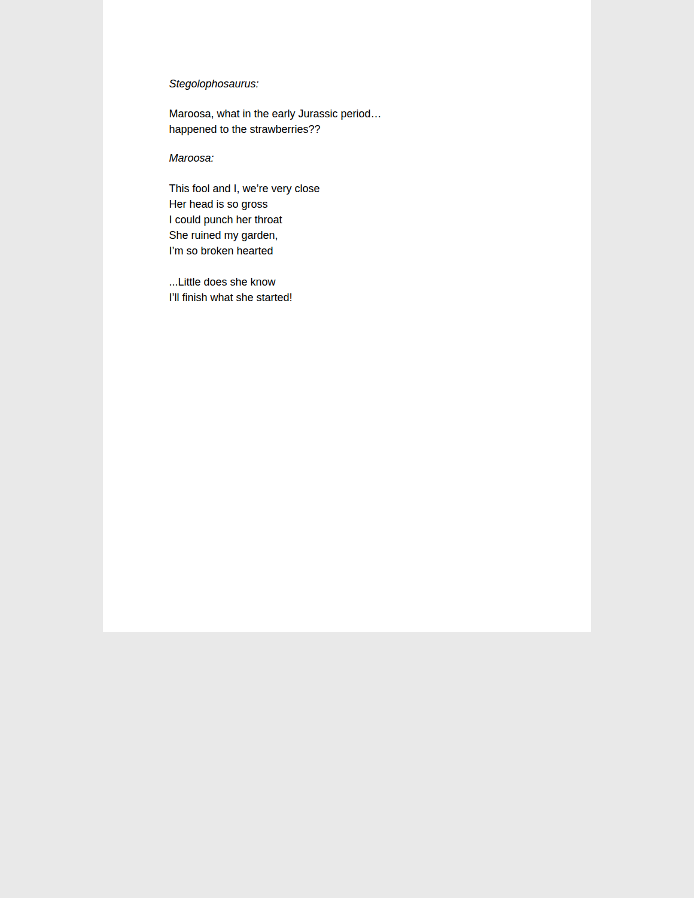Stegolophosaurus:
Maroosa, what in the early Jurassic period…
happened to the strawberries??
Maroosa:
This fool and I, we’re very close
Her head is so gross
I could punch her throat
She ruined my garden,
I’m so broken hearted
...Little does she know
I’ll finish what she started!